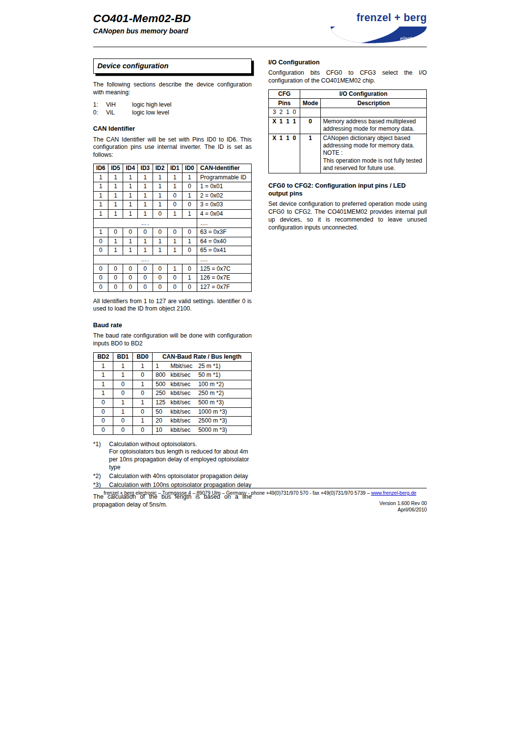CO401-Mem02-BD
CANopen bus memory board
frenzel + berg
electronic
Device configuration
The following sections describe the device con­figuration with meaning:
1: ViH logic high level
0: ViL logic low level
CAN Identifier
The CAN Identifier will be set with Pins ID0 to ID6. This configuration pins use internal inverter. The ID is set as follows:
| ID6 | ID5 | ID4 | ID3 | ID2 | ID1 | ID0 | CAN-Identifier |
| --- | --- | --- | --- | --- | --- | --- | --- |
| 1 | 1 | 1 | 1 | 1 | 1 | 1 | Programmable ID |
| 1 | 1 | 1 | 1 | 1 | 1 | 0 | 1 = 0x01 |
| 1 | 1 | 1 | 1 | 1 | 0 | 1 | 2 = 0x02 |
| 1 | 1 | 1 | 1 | 1 | 0 | 0 | 3 = 0x03 |
| 1 | 1 | 1 | 1 | 0 | 1 | 1 | 4 = 0x04 |
| …. | …. |
| 1 | 0 | 0 | 0 | 0 | 0 | 0 | 63 = 0x3F |
| 0 | 1 | 1 | 1 | 1 | 1 | 1 | 64 = 0x40 |
| 0 | 1 | 1 | 1 | 1 | 1 | 0 | 65 = 0x41 |
| …. | …. |
| 0 | 0 | 0 | 0 | 0 | 1 | 0 | 125 = 0x7C |
| 0 | 0 | 0 | 0 | 0 | 0 | 1 | 126 = 0x7E |
| 0 | 0 | 0 | 0 | 0 | 0 | 0 | 127 = 0x7F |
All Identifiers from 1 to 127 are valid settings. Identifier 0 is used to load the ID from object 2100.
Baud rate
The baud rate configuration will be done with con­figuration inputs BD0 to BD2
| BD2 | BD1 | BD0 | CAN-Baud Rate / Bus length |
| --- | --- | --- | --- |
| 1 | 1 | 1 | 1 Mbit/sec 25 m *1) |
| 1 | 1 | 0 | 800 kbit/sec 50 m *1) |
| 1 | 0 | 1 | 500 kbit/sec 100 m *2) |
| 1 | 0 | 0 | 250 kbit/sec 250 m *2) |
| 0 | 1 | 1 | 125 kbit/sec 500 m *3) |
| 0 | 1 | 0 | 50 kbit/sec 1000 m *3) |
| 0 | 0 | 1 | 20 kbit/sec 2500 m *3) |
| 0 | 0 | 0 | 10 kbit/sec 5000 m *3) |
*1)
Calculation without optoisolators.
For optoisolators bus length is reduced for about 4m per 10ns propagation delay of employed optoisolator type
*2)
Calculation with 40ns optoisolator propagation delay
*3)
Calculation with 100ns optoisolator propagation delay
The calculation of the bus length is based on a line propagation delay of 5ns/m.
I/O Configuration
Configuration bits CFG0 to CFG3 select the I/O configuration of the CO401MEM02 chip.
| CFG | I/O Configuration |
| --- | --- |
| Pins | Mode | Description |
| 3 2 1 0 | | |
| X 1 1 1 | 0 | Memory address based multiplexed addressing mode for memory data. |
| X 1 1 0 | 1 | CANopen dictionary object based addressing mode for memory data. NOTE : This operation mode is not fully tested and reserved for future use. |
CFG0 to CFG2: Configuration input pins / LED output pins
Set device configuration to preferred operation mode using CFG0 to CFG2. The CO401MEM02 provides internal pull up devices, so it is recommended to leave unused configuration inputs unconnected.
frenzel + berg electronic – Turmgasse 4 – 89079 Ulm – Germany - phone +49(0)731/970 570 - fax +49(0)731/970 5739 – www.frenzel-berg.de
Version 1.600 Rev 00
April/06/2010